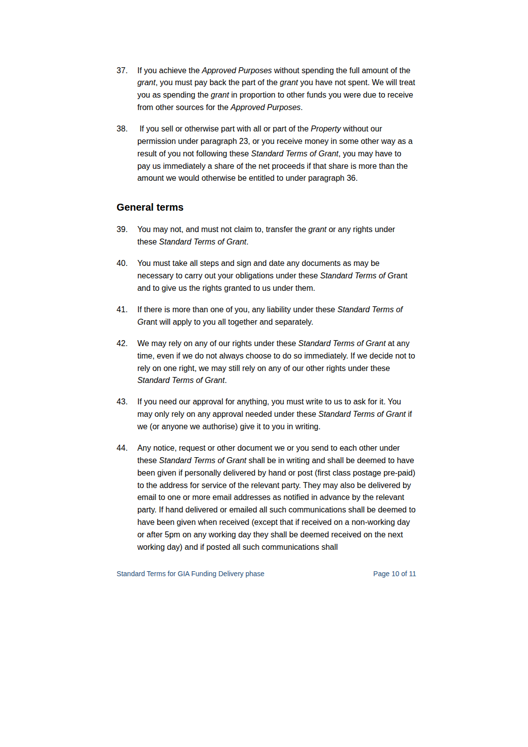37. If you achieve the Approved Purposes without spending the full amount of the grant, you must pay back the part of the grant you have not spent. We will treat you as spending the grant in proportion to other funds you were due to receive from other sources for the Approved Purposes.
38. If you sell or otherwise part with all or part of the Property without our permission under paragraph 23, or you receive money in some other way as a result of you not following these Standard Terms of Grant, you may have to pay us immediately a share of the net proceeds if that share is more than the amount we would otherwise be entitled to under paragraph 36.
General terms
39. You may not, and must not claim to, transfer the grant or any rights under these Standard Terms of Grant.
40. You must take all steps and sign and date any documents as may be necessary to carry out your obligations under these Standard Terms of Grant and to give us the rights granted to us under them.
41. If there is more than one of you, any liability under these Standard Terms of Grant will apply to you all together and separately.
42. We may rely on any of our rights under these Standard Terms of Grant at any time, even if we do not always choose to do so immediately. If we decide not to rely on one right, we may still rely on any of our other rights under these Standard Terms of Grant.
43. If you need our approval for anything, you must write to us to ask for it. You may only rely on any approval needed under these Standard Terms of Grant if we (or anyone we authorise) give it to you in writing.
44. Any notice, request or other document we or you send to each other under these Standard Terms of Grant shall be in writing and shall be deemed to have been given if personally delivered by hand or post (first class postage pre-paid) to the address for service of the relevant party. They may also be delivered by email to one or more email addresses as notified in advance by the relevant party. If hand delivered or emailed all such communications shall be deemed to have been given when received (except that if received on a non-working day or after 5pm on any working day they shall be deemed received on the next working day) and if posted all such communications shall
Standard Terms for GIA Funding Delivery phase Page 10 of 11